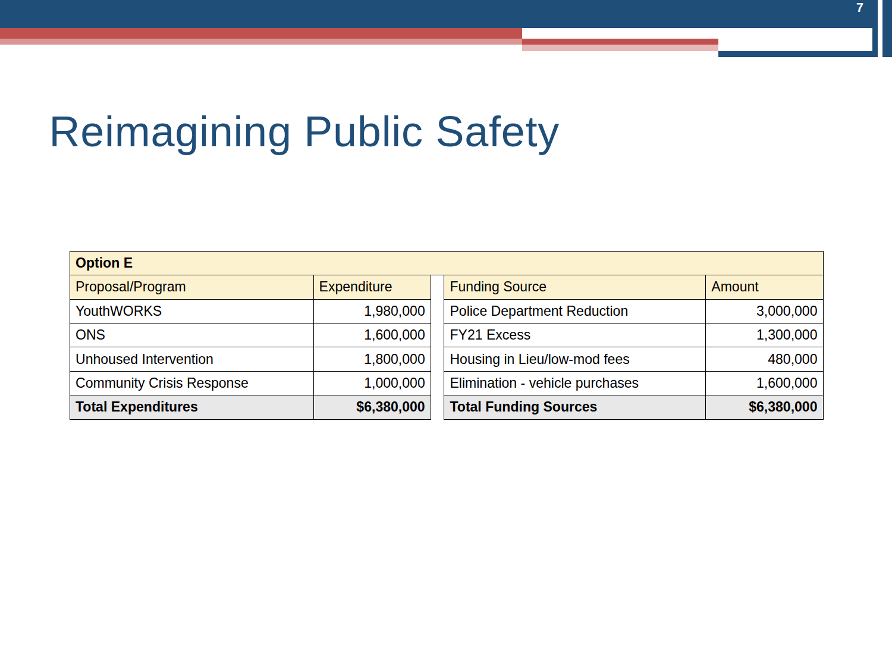7
Reimagining Public Safety
| Option E |
| Proposal/Program | Expenditure | | Funding Source | Amount |
| YouthWORKS | 1,980,000 | | Police Department Reduction | 3,000,000 |
| ONS | 1,600,000 | | FY21 Excess | 1,300,000 |
| Unhoused Intervention | 1,800,000 | | Housing in Lieu/low-mod fees | 480,000 |
| Community Crisis Response | 1,000,000 | | Elimination - vehicle purchases | 1,600,000 |
| Total Expenditures | $6,380,000 | | Total Funding Sources | $6,380,000 |